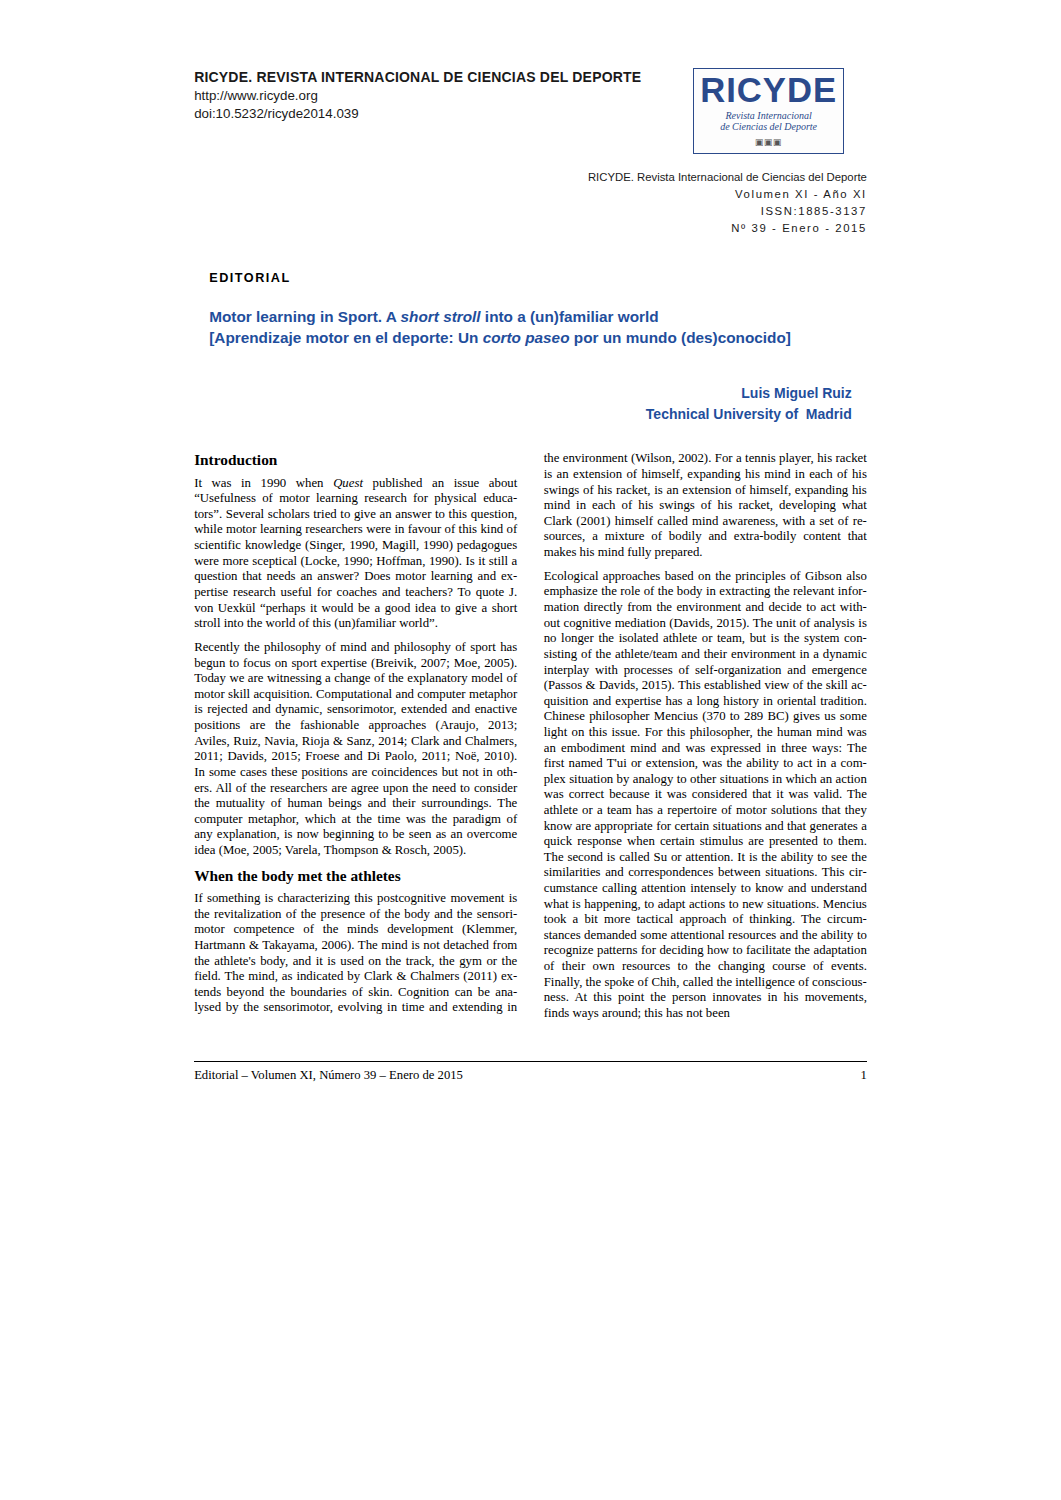RICYDE. REVISTA INTERNACIONAL DE CIENCIAS DEL DEPORTE
http://www.ricyde.org
doi:10.5232/ricyde2014.039
RICYDE
Revista Internacional
de Ciencias del Deporte
▣▣▣
RICYDE. Revista Internacional de Ciencias del Deporte
Volumen XI - Año XI
ISSN:1885-3137
Nº 39 - Enero - 2015
EDITORIAL
Motor learning in Sport. A short stroll into a (un)familiar world
[Aprendizaje motor en el deporte: Un corto paseo por un mundo (des)conocido]
Luis Miguel Ruiz
Technical University of Madrid
Introduction
It was in 1990 when Quest published an issue about “Usefulness of motor learning research for physical educators”. Several scholars tried to give an answer to this question, while motor learning researchers were in favour of this kind of scientific knowledge (Singer, 1990, Magill, 1990) pedagogues were more sceptical (Locke, 1990; Hoffman, 1990). Is it still a question that needs an answer? Does motor learning and expertise research useful for coaches and teachers? To quote J. von Uexkül “perhaps it would be a good idea to give a short stroll into the world of this (un)familiar world”.
Recently the philosophy of mind and philosophy of sport has begun to focus on sport expertise (Breivik, 2007; Moe, 2005). Today we are witnessing a change of the explanatory model of motor skill acquisition. Computational and computer metaphor is rejected and dynamic, sensorimotor, extended and enactive positions are the fashionable approaches (Araujo, 2013; Aviles, Ruiz, Navia, Rioja & Sanz, 2014; Clark and Chalmers, 2011; Davids, 2015; Froese and Di Paolo, 2011; Noë, 2010). In some cases these positions are coincidences but not in others. All of the researchers are agree upon the need to consider the mutuality of human beings and their surroundings. The computer metaphor, which at the time was the paradigm of any explanation, is now beginning to be seen as an overcome idea (Moe, 2005; Varela, Thompson & Rosch, 2005).
When the body met the athletes
If something is characterizing this postcognitive movement is the revitalization of the presence of the body and the sensorimotor competence of the minds development (Klemmer, Hartmann & Takayama, 2006). The mind is not detached from the athlete's body, and it is used on the track, the gym or the field. The mind, as indicated by Clark & Chalmers (2011) extends beyond the boundaries of skin. Cognition can be analysed by the sensorimotor, evolving in time and extending in the environment (Wilson, 2002). For a tennis player, his racket is an extension of himself, expanding his mind in each of his swings of his racket, is an extension of himself, expanding his mind in each of his swings of his racket, developing what Clark (2001) himself called mind awareness, with a set of resources, a mixture of bodily and extra-bodily content that makes his mind fully prepared.
Ecological approaches based on the principles of Gibson also emphasize the role of the body in extracting the relevant information directly from the environment and decide to act without cognitive mediation (Davids, 2015). The unit of analysis is no longer the isolated athlete or team, but is the system consisting of the athlete/team and their environment in a dynamic interplay with processes of self-organization and emergence (Passos & Davids, 2015). This established view of the skill acquisition and expertise has a long history in oriental tradition. Chinese philosopher Mencius (370 to 289 BC) gives us some light on this issue. For this philosopher, the human mind was an embodiment mind and was expressed in three ways: The first named T'ui or extension, was the ability to act in a complex situation by analogy to other situations in which an action was correct because it was considered that it was valid. The athlete or a team has a repertoire of motor solutions that they know are appropriate for certain situations and that generates a quick response when certain stimulus are presented to them. The second is called Su or attention. It is the ability to see the similarities and correspondences between situations. This circumstance calling attention intensely to know and understand what is happening, to adapt actions to new situations. Mencius took a bit more tactical approach of thinking. The circumstances demanded some attentional resources and the ability to recognize patterns for deciding how to facilitate the adaptation of their own resources to the changing course of events. Finally, the spoke of Chih, called the intelligence of consciousness. At this point the person innovates in his movements, finds ways around; this has not been
Editorial – Volumen XI, Número 39 – Enero de 2015
1